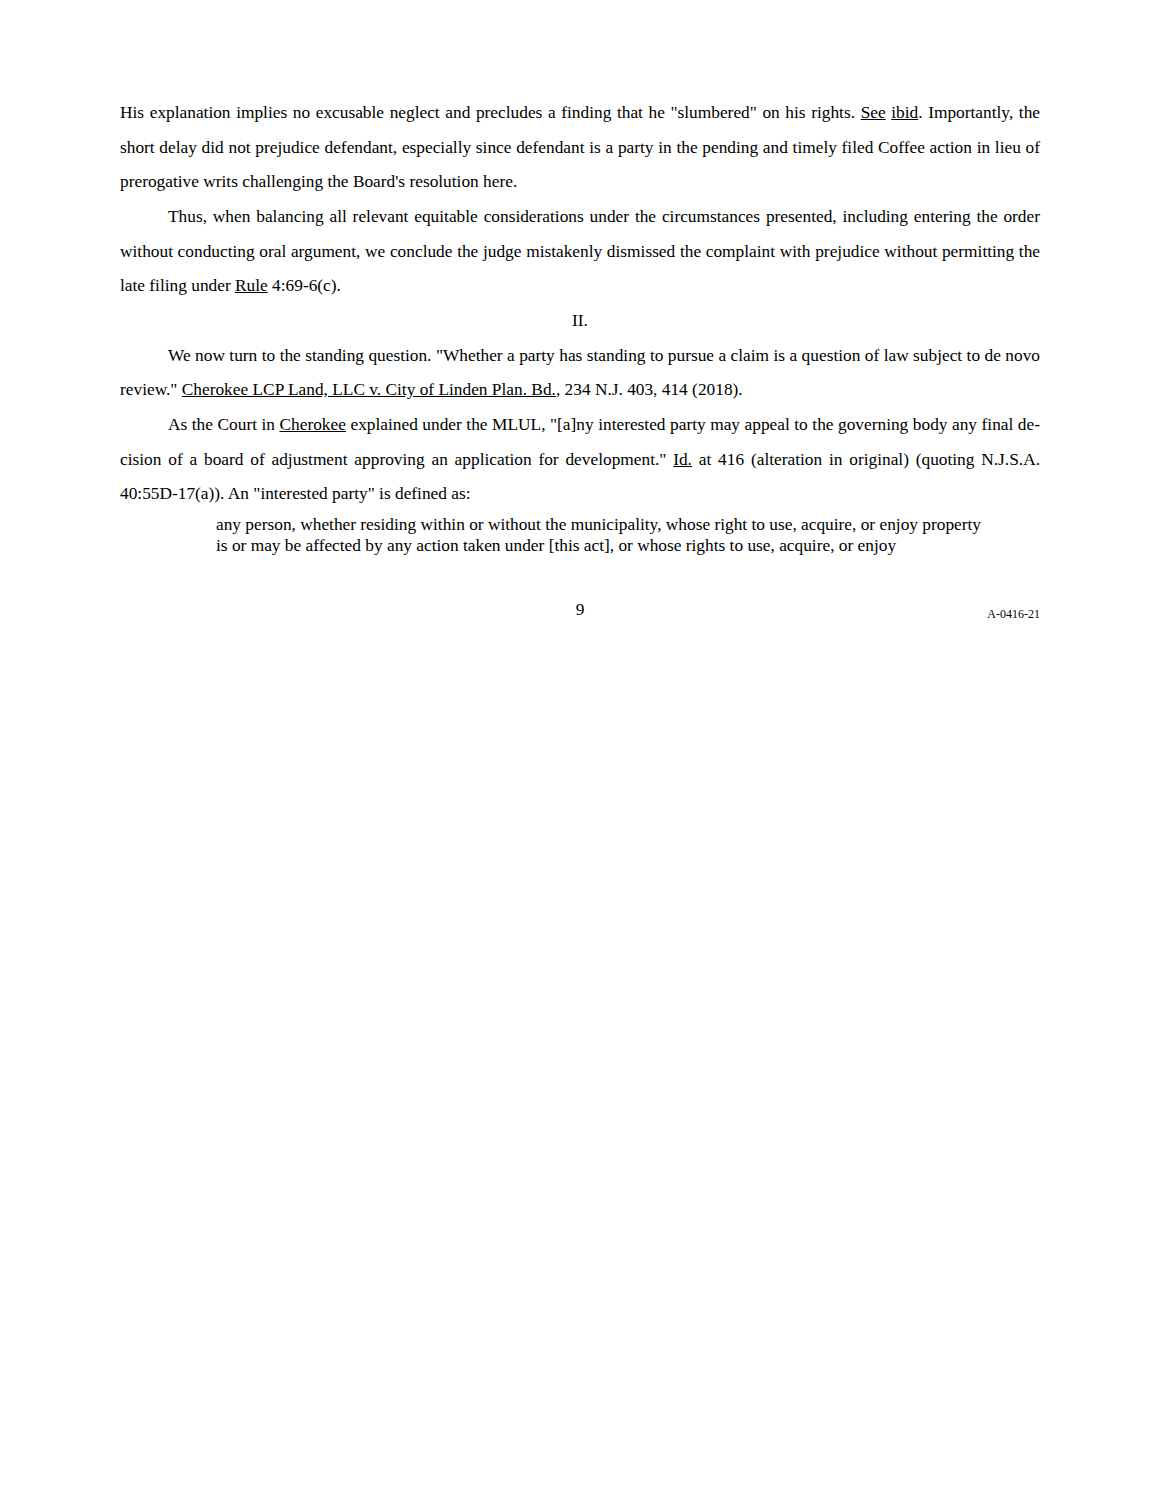His explanation implies no excusable neglect and precludes a finding that he "slumbered" on his rights. See ibid. Importantly, the short delay did not prejudice defendant, especially since defendant is a party in the pending and timely filed Coffee action in lieu of prerogative writs challenging the Board's resolution here.
Thus, when balancing all relevant equitable considerations under the circumstances presented, including entering the order without conducting oral argument, we conclude the judge mistakenly dismissed the complaint with prejudice without permitting the late filing under Rule 4:69-6(c).
II.
We now turn to the standing question. "Whether a party has standing to pursue a claim is a question of law subject to de novo review." Cherokee LCP Land, LLC v. City of Linden Plan. Bd., 234 N.J. 403, 414 (2018).
As the Court in Cherokee explained under the MLUL, "[a]ny interested party may appeal to the governing body any final decision of a board of adjustment approving an application for development." Id. at 416 (alteration in original) (quoting N.J.S.A. 40:55D-17(a)). An "interested party" is defined as:
any person, whether residing within or without the municipality, whose right to use, acquire, or enjoy property is or may be affected by any action taken under [this act], or whose rights to use, acquire, or enjoy
9
A-0416-21